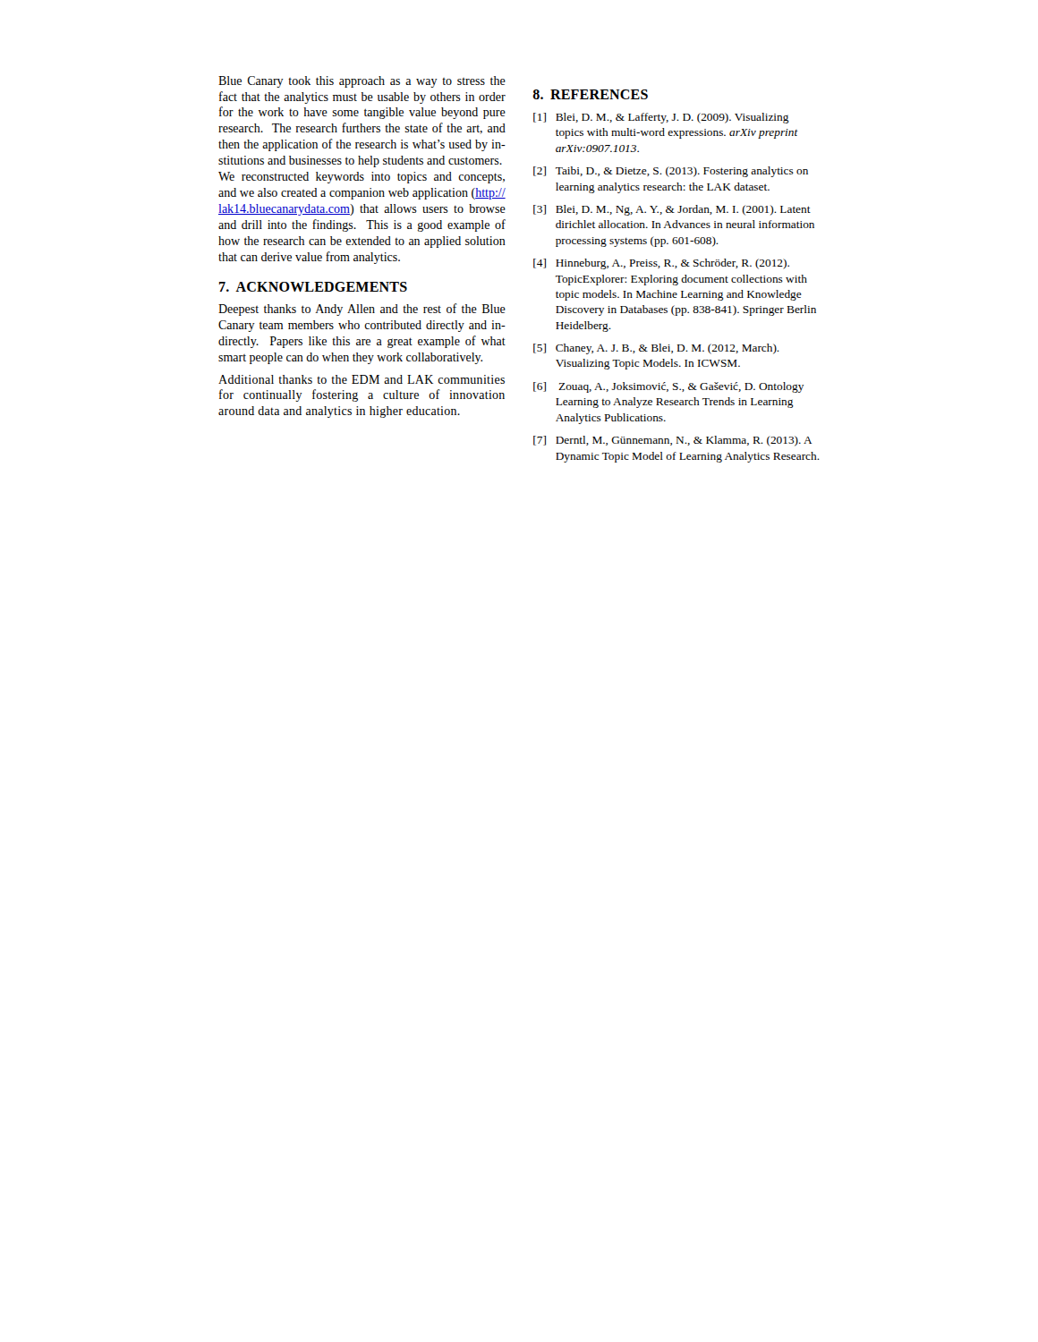Blue Canary took this approach as a way to stress the fact that the analytics must be usable by others in order for the work to have some tangible value beyond pure research. The research furthers the state of the art, and then the application of the research is what’s used by institutions and businesses to help students and customers. We reconstructed keywords into topics and concepts, and we also created a companion web application (http://lak14.bluecanarydata.com) that allows users to browse and drill into the findings. This is a good example of how the research can be extended to an applied solution that can derive value from analytics.
7. ACKNOWLEDGEMENTS
Deepest thanks to Andy Allen and the rest of the Blue Canary team members who contributed directly and indirectly. Papers like this are a great example of what smart people can do when they work collaboratively.
Additional thanks to the EDM and LAK communities for continually fostering a culture of innovation around data and analytics in higher education.
8. REFERENCES
[1] Blei, D. M., & Lafferty, J. D. (2009). Visualizing topics with multi-word expressions. arXiv preprint arXiv:0907.1013.
[2] Taibi, D., & Dietze, S. (2013). Fostering analytics on learning analytics research: the LAK dataset.
[3] Blei, D. M., Ng, A. Y., & Jordan, M. I. (2001). Latent dirichlet allocation. In Advances in neural information processing systems (pp. 601-608).
[4] Hinneburg, A., Preiss, R., & Schröder, R. (2012). TopicExplorer: Exploring document collections with topic models. In Machine Learning and Knowledge Discovery in Databases (pp. 838-841). Springer Berlin Heidelberg.
[5] Chaney, A. J. B., & Blei, D. M. (2012, March). Visualizing Topic Models. In ICWSM.
[6] Zouaq, A., Joksimović, S., & Gašević, D. Ontology Learning to Analyze Research Trends in Learning Analytics Publications.
[7] Derntl, M., Günnemann, N., & Klamma, R. (2013). A Dynamic Topic Model of Learning Analytics Research.